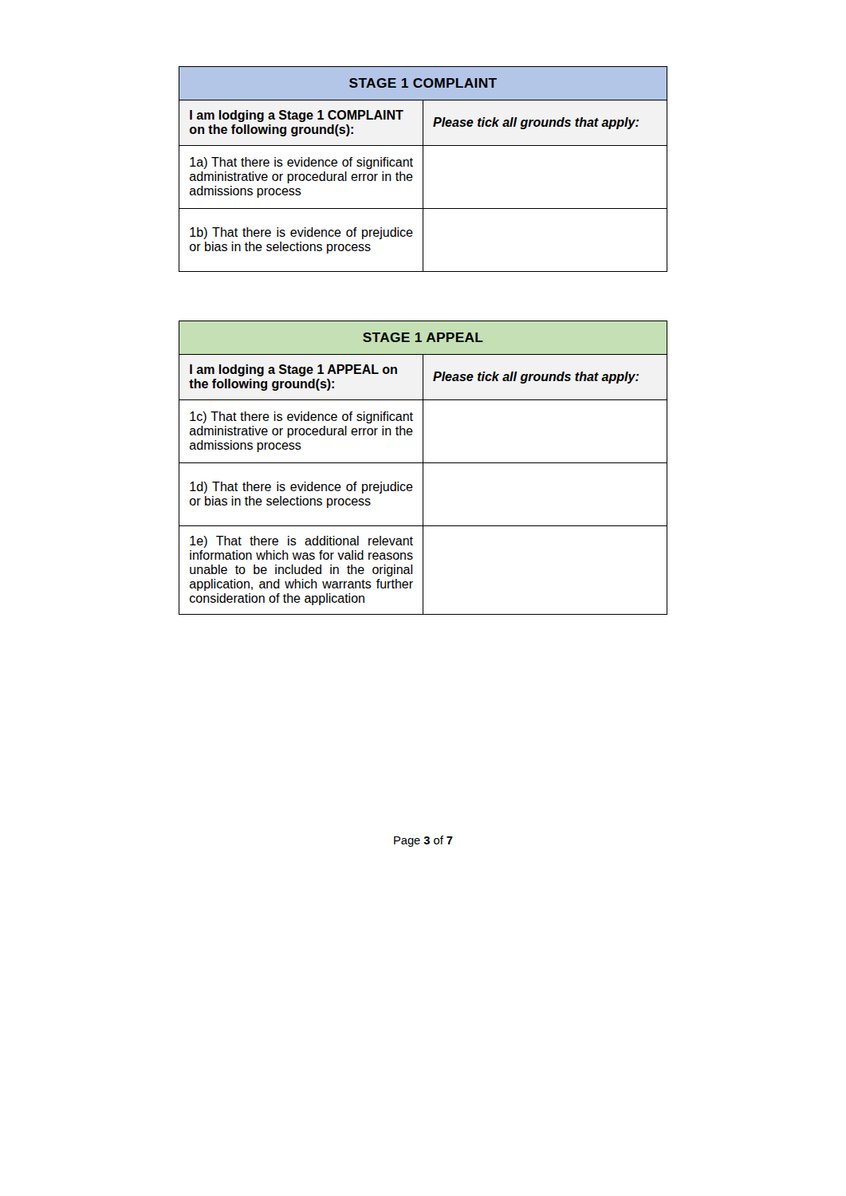| STAGE 1 COMPLAINT |
| I am lodging a Stage 1 COMPLAINT on the following ground(s): | Please tick all grounds that apply: |
| 1a) That there is evidence of significant administrative or procedural error in the admissions process | |
| 1b) That there is evidence of prejudice or bias in the selections process | |
| STAGE 1 APPEAL |
| I am lodging a Stage 1 APPEAL on the following ground(s): | Please tick all grounds that apply: |
| 1c) That there is evidence of significant administrative or procedural error in the admissions process | |
| 1d) That there is evidence of prejudice or bias in the selections process | |
| 1e) That there is additional relevant information which was for valid reasons unable to be included in the original application, and which warrants further consideration of the application | |
Page 3 of 7